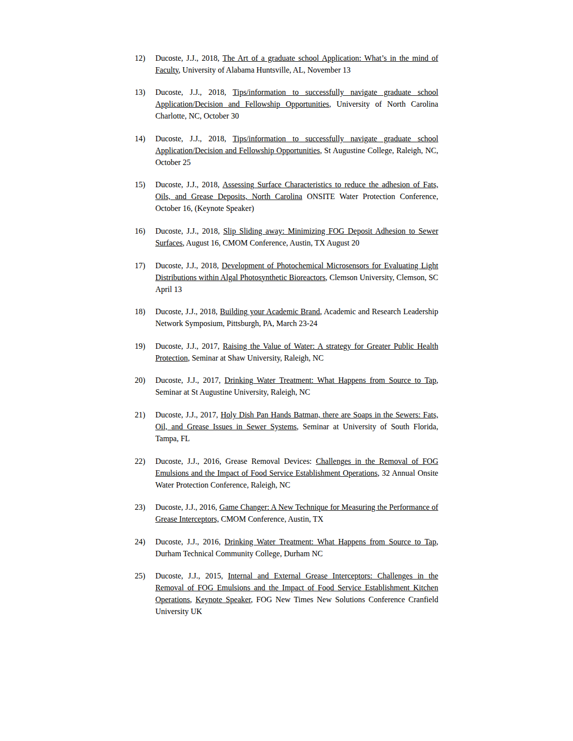12) Ducoste, J.J., 2018, The Art of a graduate school Application: What’s in the mind of Faculty, University of Alabama Huntsville, AL, November 13
13) Ducoste, J.J., 2018, Tips/information to successfully navigate graduate school Application/Decision and Fellowship Opportunities, University of North Carolina Charlotte, NC, October 30
14) Ducoste, J.J., 2018, Tips/information to successfully navigate graduate school Application/Decision and Fellowship Opportunities, St Augustine College, Raleigh, NC, October 25
15) Ducoste, J.J., 2018, Assessing Surface Characteristics to reduce the adhesion of Fats, Oils, and Grease Deposits, North Carolina ONSITE Water Protection Conference, October 16, (Keynote Speaker)
16) Ducoste, J.J., 2018, Slip Sliding away: Minimizing FOG Deposit Adhesion to Sewer Surfaces, August 16, CMOM Conference, Austin, TX August 20
17) Ducoste, J.J., 2018, Development of Photochemical Microsensors for Evaluating Light Distributions within Algal Photosynthetic Bioreactors, Clemson University, Clemson, SC April 13
18) Ducoste, J.J., 2018, Building your Academic Brand, Academic and Research Leadership Network Symposium, Pittsburgh, PA, March 23-24
19) Ducoste, J.J., 2017, Raising the Value of Water: A strategy for Greater Public Health Protection, Seminar at Shaw University, Raleigh, NC
20) Ducoste, J.J., 2017, Drinking Water Treatment: What Happens from Source to Tap, Seminar at St Augustine University, Raleigh, NC
21) Ducoste, J.J., 2017, Holy Dish Pan Hands Batman, there are Soaps in the Sewers: Fats, Oil, and Grease Issues in Sewer Systems, Seminar at University of South Florida, Tampa, FL
22) Ducoste, J.J., 2016, Grease Removal Devices: Challenges in the Removal of FOG Emulsions and the Impact of Food Service Establishment Operations, 32 Annual Onsite Water Protection Conference, Raleigh, NC
23) Ducoste, J.J., 2016, Game Changer: A New Technique for Measuring the Performance of Grease Interceptors, CMOM Conference, Austin, TX
24) Ducoste, J.J., 2016, Drinking Water Treatment: What Happens from Source to Tap, Durham Technical Community College, Durham NC
25) Ducoste, J.J., 2015, Internal and External Grease Interceptors: Challenges in the Removal of FOG Emulsions and the Impact of Food Service Establishment Kitchen Operations, Keynote Speaker, FOG New Times New Solutions Conference Cranfield University UK